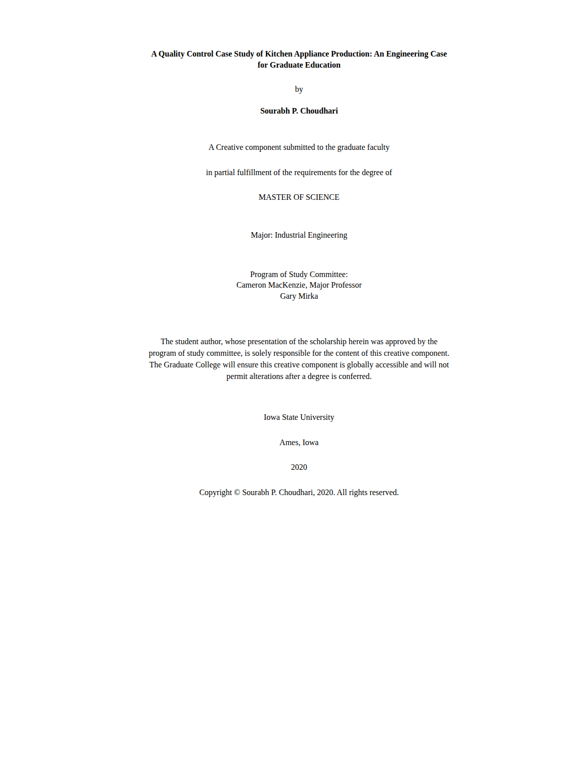A Quality Control Case Study of Kitchen Appliance Production: An Engineering Case for Graduate Education
by
Sourabh P. Choudhari
A Creative component submitted to the graduate faculty
in partial fulfillment of the requirements for the degree of
MASTER OF SCIENCE
Major: Industrial Engineering
Program of Study Committee:
Cameron MacKenzie, Major Professor
Gary Mirka
The student author, whose presentation of the scholarship herein was approved by the program of study committee, is solely responsible for the content of this creative component. The Graduate College will ensure this creative component is globally accessible and will not permit alterations after a degree is conferred.
Iowa State University
Ames, Iowa
2020
Copyright © Sourabh P. Choudhari, 2020. All rights reserved.